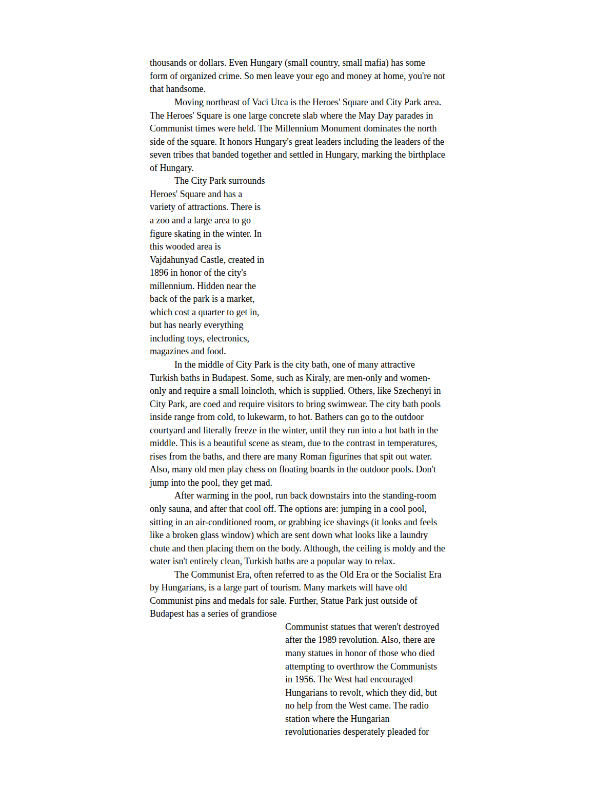thousands or dollars. Even Hungary (small country, small mafia) has some form of organized crime. So men leave your ego and money at home, you're not that handsome.
Moving northeast of Vaci Utca is the Heroes' Square and City Park area. The Heroes' Square is one large concrete slab where the May Day parades in Communist times were held. The Millennium Monument dominates the north side of the square. It honors Hungary's great leaders including the leaders of the seven tribes that banded together and settled in Hungary, marking the birthplace of Hungary.
The City Park surrounds Heroes' Square and has a variety of attractions. There is a zoo and a large area to go figure skating in the winter. In this wooded area is Vajdahunyad Castle, created in 1896 in honor of the city's millennium. Hidden near the back of the park is a market, which cost a quarter to get in, but has nearly everything including toys, electronics, magazines and food.
In the middle of City Park is the city bath, one of many attractive Turkish baths in Budapest. Some, such as Kiraly, are men-only and women-only and require a small loincloth, which is supplied. Others, like Szechenyi in City Park, are coed and require visitors to bring swimwear. The city bath pools inside range from cold, to lukewarm, to hot. Bathers can go to the outdoor courtyard and literally freeze in the winter, until they run into a hot bath in the middle. This is a beautiful scene as steam, due to the contrast in temperatures, rises from the baths, and there are many Roman figurines that spit out water. Also, many old men play chess on floating boards in the outdoor pools. Don't jump into the pool, they get mad.
After warming in the pool, run back downstairs into the standing-room only sauna, and after that cool off. The options are: jumping in a cool pool, sitting in an air-conditioned room, or grabbing ice shavings (it looks and feels like a broken glass window) which are sent down what looks like a laundry chute and then placing them on the body. Although, the ceiling is moldy and the water isn't entirely clean, Turkish baths are a popular way to relax.
The Communist Era, often referred to as the Old Era or the Socialist Era by Hungarians, is a large part of tourism. Many markets will have old Communist pins and medals for sale. Further, Statue Park just outside of Budapest has a series of grandiose
Communist statues that weren't destroyed after the 1989 revolution. Also, there are many statues in honor of those who died attempting to overthrow the Communists in 1956. The West had encouraged Hungarians to revolt, which they did, but no help from the West came. The radio station where the Hungarian revolutionaries desperately pleaded for